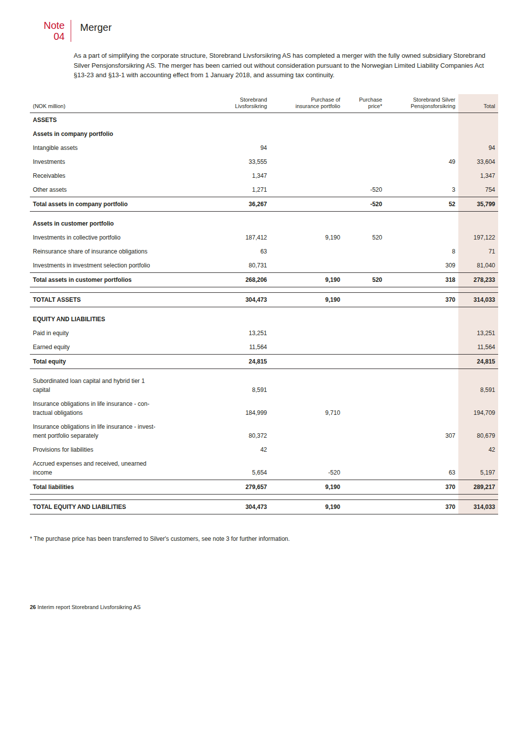Note 04
Merger
As a part of simplifying the corporate structure, Storebrand Livsforsikring AS has completed a merger with the fully owned subsidiary Storebrand Silver Pensjonsforsikring AS. The merger has been carried out without consideration pursuant to the Norwegian Limited Liability Companies Act §13-23 and §13-1 with accounting effect from 1 January 2018, and assuming tax continuity.
| (NOK million) | Storebrand Livsforsikring | Purchase of insurance portfolio | Purchase price* | Storebrand Silver Pensjonsforsikring | Total |
| --- | --- | --- | --- | --- | --- |
| ASSETS | | | | | |
| Assets in company portfolio | | | | | |
| Intangible assets | 94 | | | | 94 |
| Investments | 33,555 | | | 49 | 33,604 |
| Receivables | 1,347 | | | | 1,347 |
| Other assets | 1,271 | | -520 | 3 | 754 |
| Total assets in company portfolio | 36,267 | | -520 | 52 | 35,799 |
| Assets in customer portfolio | | | | | |
| Investments in collective portfolio | 187,412 | 9,190 | 520 | | 197,122 |
| Reinsurance share of insurance obligations | 63 | | | 8 | 71 |
| Investments in investment selection portfolio | 80,731 | | | 309 | 81,040 |
| Total assets in customer portfolios | 268,206 | 9,190 | 520 | 318 | 278,233 |
| TOTALT ASSETS | 304,473 | 9,190 | | 370 | 314,033 |
| EQUITY AND LIABILITIES | | | | | |
| Paid in equity | 13,251 | | | | 13,251 |
| Earned equity | 11,564 | | | | 11,564 |
| Total equity | 24,815 | | | | 24,815 |
| Subordinated loan capital and hybrid tier 1 capital | 8,591 | | | | 8,591 |
| Insurance obligations in life insurance - con- tractual obligations | 184,999 | 9,710 | | | 194,709 |
| Insurance obligations in life insurance - invest- ment portfolio separately | 80,372 | | | 307 | 80,679 |
| Provisions for liabilities | 42 | | | | 42 |
| Accrued expenses and received, unearned income | 5,654 | -520 | | 63 | 5,197 |
| Total liabilities | 279,657 | 9,190 | | 370 | 289,217 |
| TOTAL EQUITY AND LIABILITIES | 304,473 | 9,190 | | 370 | 314,033 |
* The purchase price has been transferred to Silver's customers, see note 3 for further information.
26 Interim report Storebrand Livsforsikring AS